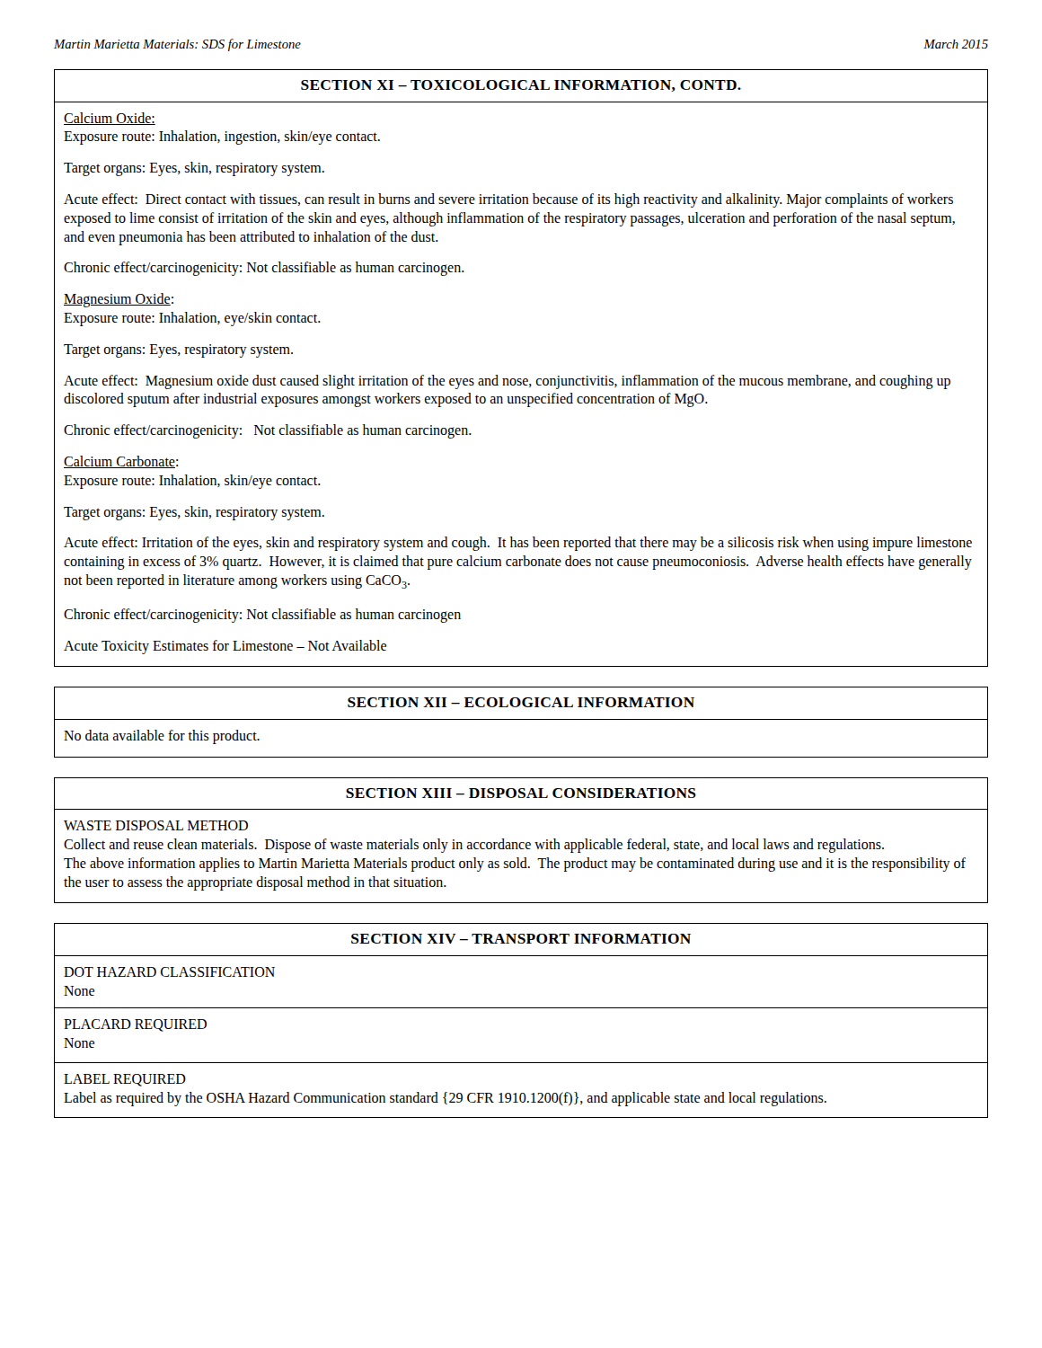Martin Marietta Materials: SDS for Limestone March 2015
SECTION XI – TOXICOLOGICAL INFORMATION, CONTD.
Calcium Oxide:
Exposure route: Inhalation, ingestion, skin/eye contact.
Target organs: Eyes, skin, respiratory system.
Acute effect: Direct contact with tissues, can result in burns and severe irritation because of its high reactivity and alkalinity. Major complaints of workers exposed to lime consist of irritation of the skin and eyes, although inflammation of the respiratory passages, ulceration and perforation of the nasal septum, and even pneumonia has been attributed to inhalation of the dust.
Chronic effect/carcinogenicity: Not classifiable as human carcinogen.
Magnesium Oxide:
Exposure route: Inhalation, eye/skin contact.
Target organs: Eyes, respiratory system.
Acute effect: Magnesium oxide dust caused slight irritation of the eyes and nose, conjunctivitis, inflammation of the mucous membrane, and coughing up discolored sputum after industrial exposures amongst workers exposed to an unspecified concentration of MgO.
Chronic effect/carcinogenicity: Not classifiable as human carcinogen.
Calcium Carbonate:
Exposure route: Inhalation, skin/eye contact.
Target organs: Eyes, skin, respiratory system.
Acute effect: Irritation of the eyes, skin and respiratory system and cough. It has been reported that there may be a silicosis risk when using impure limestone containing in excess of 3% quartz. However, it is claimed that pure calcium carbonate does not cause pneumoconiosis. Adverse health effects have generally not been reported in literature among workers using CaCO3.
Chronic effect/carcinogenicity: Not classifiable as human carcinogen
Acute Toxicity Estimates for Limestone – Not Available
SECTION XII – ECOLOGICAL INFORMATION
No data available for this product.
SECTION XIII – DISPOSAL CONSIDERATIONS
WASTE DISPOSAL METHOD
Collect and reuse clean materials. Dispose of waste materials only in accordance with applicable federal, state, and local laws and regulations.
The above information applies to Martin Marietta Materials product only as sold. The product may be contaminated during use and it is the responsibility of the user to assess the appropriate disposal method in that situation.
SECTION XIV – TRANSPORT INFORMATION
DOT HAZARD CLASSIFICATION
None
PLACARD REQUIRED
None
LABEL REQUIRED
Label as required by the OSHA Hazard Communication standard {29 CFR 1910.1200(f)}, and applicable state and local regulations.